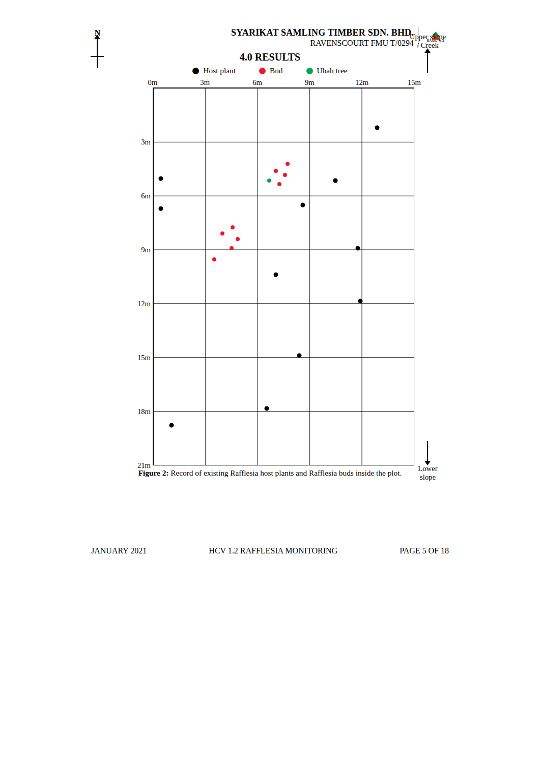SYARIKAT SAMLING TIMBER SDN. BHD.
RAVENSCOURT FMU T/0294
SAMLING
4.0 RESULTS
Host plant
Bud
Ubah tree
N
Upper slope
/ Creek
Lower
slope
0m 3m 6m 9m 12m 15m
3m 6m 9m 12m 15m 18m 21m
Figure 2: Record of existing Rafflesia host plants and Rafflesia buds inside the plot.
JANUARY 2021
HCV 1.2 RAFFLESIA MONITORING
PAGE 5 OF 18